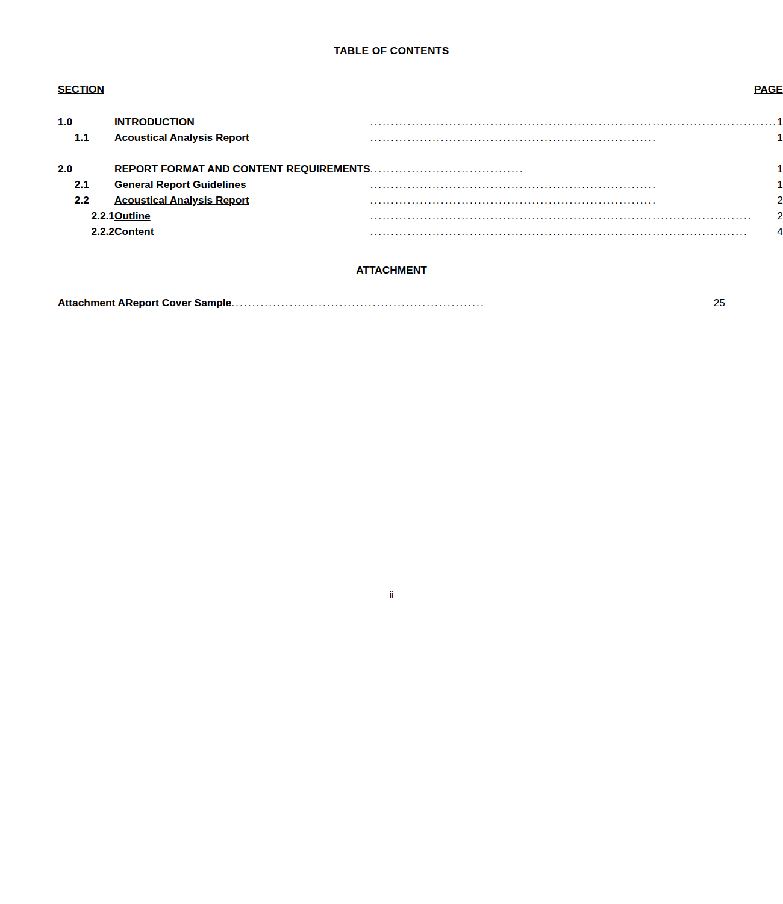TABLE OF CONTENTS
| SECTION | PAGE |
| 1.0 | INTRODUCTION | .................................................................................................. | 1 |
| 1.1 | Acoustical Analysis Report | ..................................................................... | 1 |
| 2.0 | REPORT FORMAT AND CONTENT REQUIREMENTS | ..................................... | 1 |
| 2.1 | General Report Guidelines | ..................................................................... | 1 |
| 2.2 | Acoustical Analysis Report | ..................................................................... | 2 |
| 2.2.1 | Outline | ............................................................................................ | 2 |
| 2.2.2 | Content | ........................................................................................... | 4 |
ATTACHMENT
| Attachment A | Report Cover Sample | ............................................................. | 25 |
ii